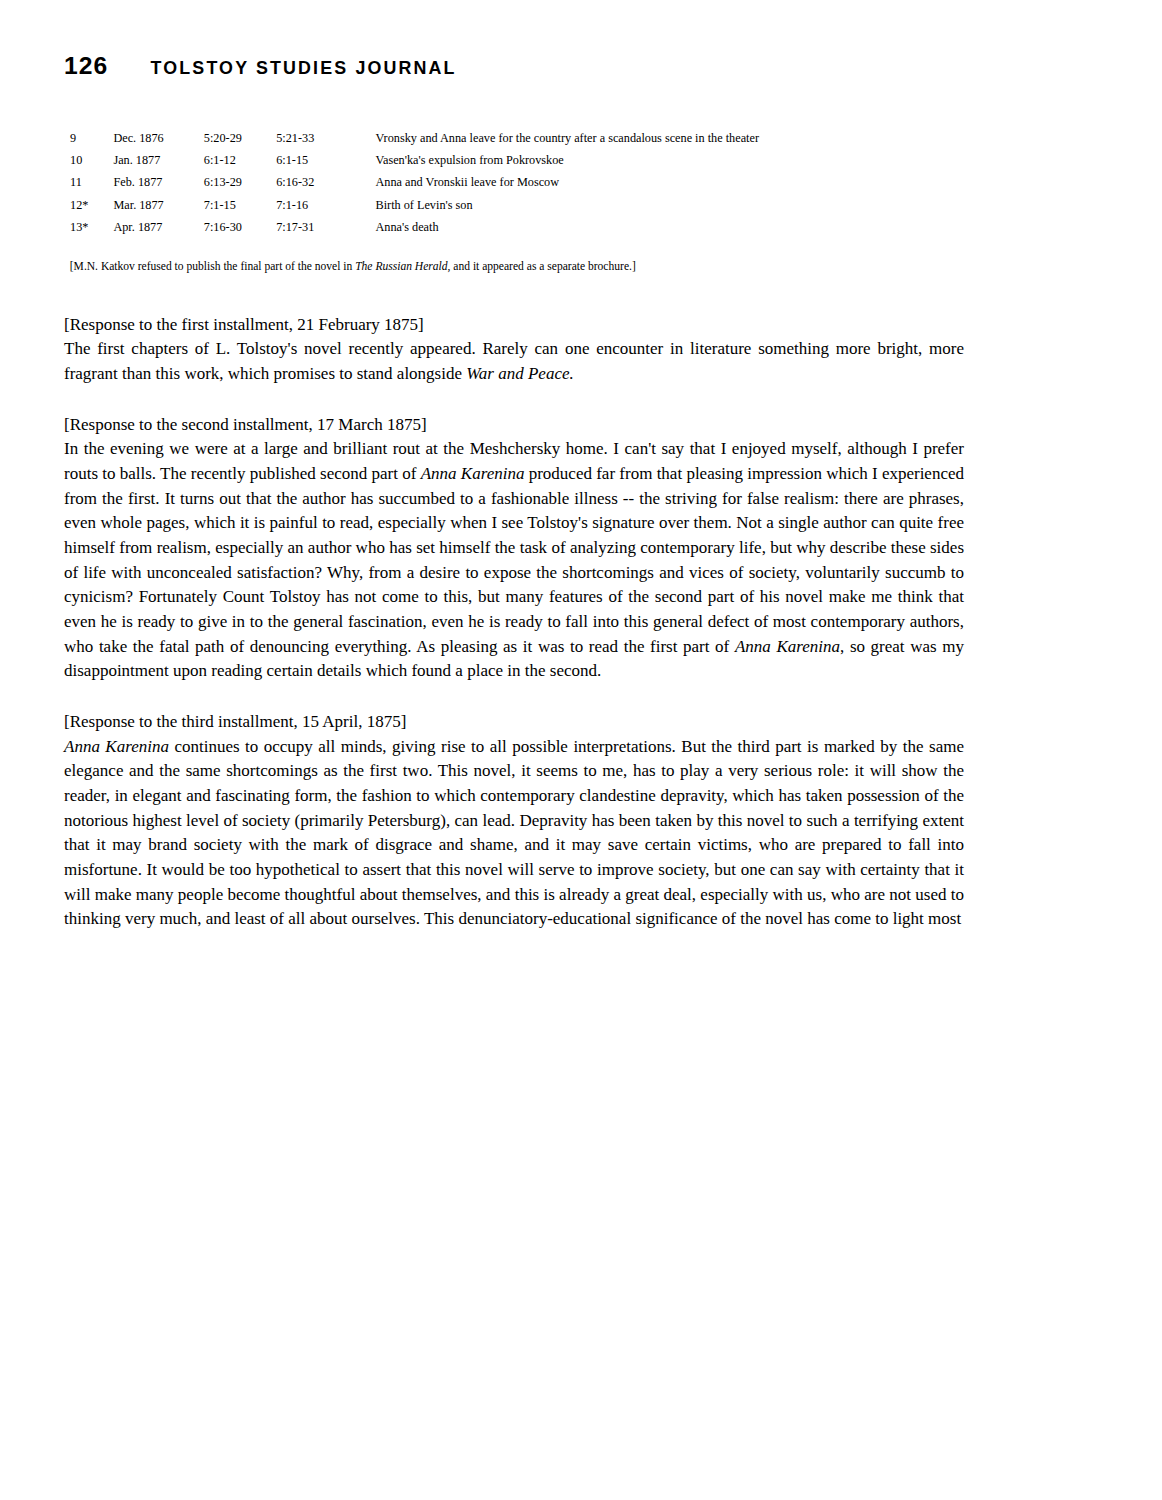126 Tolstoy Studies Journal
| 9 | Dec. 1876 | 5:20-29 | 5:21-33 | Vronsky and Anna leave for the country after a scandalous scene in the theater |
| 10 | Jan. 1877 | 6:1-12 | 6:1-15 | Vasen'ka's expulsion from Pokrovskoe |
| 11 | Feb. 1877 | 6:13-29 | 6:16-32 | Anna and Vronskii leave for Moscow |
| 12* | Mar. 1877 | 7:1-15 | 7:1-16 | Birth of Levin's son |
| 13* | Apr. 1877 | 7:16-30 | 7:17-31 | Anna's death |
[M.N. Katkov refused to publish the final part of the novel in The Russian Herald, and it appeared as a separate brochure.]
[Response to the first installment, 21 February 1875] The first chapters of L. Tolstoy's novel recently appeared. Rarely can one encounter in literature something more bright, more fragrant than this work, which promises to stand alongside War and Peace.
[Response to the second installment, 17 March 1875] In the evening we were at a large and brilliant rout at the Meshchersky home. I can't say that I enjoyed myself, although I prefer routs to balls. The recently published second part of Anna Karenina produced far from that pleasing impression which I experienced from the first. It turns out that the author has succumbed to a fashionable illness -- the striving for false realism: there are phrases, even whole pages, which it is painful to read, especially when I see Tolstoy's signature over them. Not a single author can quite free himself from realism, especially an author who has set himself the task of analyzing contemporary life, but why describe these sides of life with unconcealed satisfaction? Why, from a desire to expose the shortcomings and vices of society, voluntarily succumb to cynicism? Fortunately Count Tolstoy has not come to this, but many features of the second part of his novel make me think that even he is ready to give in to the general fascination, even he is ready to fall into this general defect of most contemporary authors, who take the fatal path of denouncing everything. As pleasing as it was to read the first part of Anna Karenina, so great was my disappointment upon reading certain details which found a place in the second.
[Response to the third installment, 15 April, 1875] Anna Karenina continues to occupy all minds, giving rise to all possible interpretations. But the third part is marked by the same elegance and the same shortcomings as the first two. This novel, it seems to me, has to play a very serious role: it will show the reader, in elegant and fascinating form, the fashion to which contemporary clandestine depravity, which has taken possession of the notorious highest level of society (primarily Petersburg), can lead. Depravity has been taken by this novel to such a terrifying extent that it may brand society with the mark of disgrace and shame, and it may save certain victims, who are prepared to fall into misfortune. It would be too hypothetical to assert that this novel will serve to improve society, but one can say with certainty that it will make many people become thoughtful about themselves, and this is already a great deal, especially with us, who are not used to thinking very much, and least of all about ourselves. This denunciatory-educational significance of the novel has come to light most